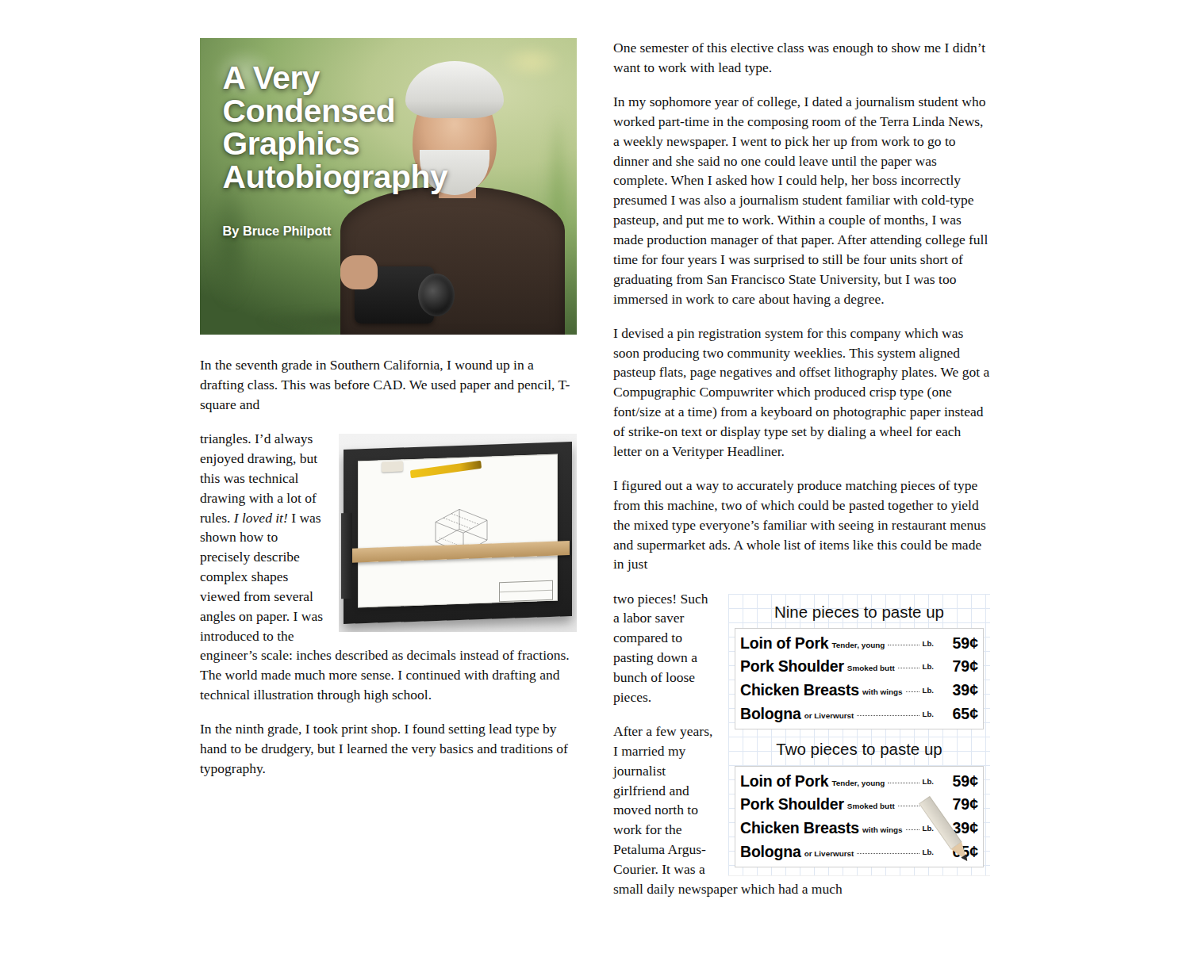A Very
Condensed
Graphics
Autobiography
By Bruce Philpott
In the seventh grade in Southern California, I wound up in a drafting class. This was before CAD. We used paper and pencil, T-square and
triangles. I’d always enjoyed drawing, but this was technical drawing with a lot of rules. I loved it! I was shown how to precisely describe complex shapes viewed from several angles on paper. I was introduced to the engineer’s scale: inches described as decimals instead of fractions. The world made much more sense. I continued with drafting and technical illustration through high school.
In the ninth grade, I took print shop. I found setting lead type by hand to be drudgery, but I learned the very basics and traditions of typography.
One semester of this elective class was enough to show me I didn’t want to work with lead type.
In my sophomore year of college, I dated a journalism student who worked part-time in the composing room of the Terra Linda News, a weekly newspaper. I went to pick her up from work to go to dinner and she said no one could leave until the paper was complete. When I asked how I could help, her boss incorrectly presumed I was also a journalism student familiar with cold-type pasteup, and put me to work. Within a couple of months, I was made production manager of that paper. After attending college full time for four years I was surprised to still be four units short of graduating from San Francisco State University, but I was too immersed in work to care about having a degree.
I devised a pin registration system for this company which was soon producing two community weeklies. This system aligned pasteup flats, page negatives and offset lithography plates. We got a Compugraphic Compuwriter which produced crisp type (one font/size at a time) from a keyboard on photographic paper instead of strike-on text or display type set by dialing a wheel for each letter on a Verityper Headliner.
I figured out a way to accurately produce matching pieces of type from this machine, two of which could be pasted together to yield the mixed type everyone’s familiar with seeing in restaurant menus and supermarket ads. A whole list of items like this could be made in just
Nine pieces to paste up
Loin of Pork Tender, young Lb. 59¢
Pork Shoulder Smoked butt Lb. 79¢
Chicken Breasts with wings Lb. 39¢
Bologna or Liverwurst Lb. 65¢
Two pieces to paste up
Loin of Pork Tender, young Lb. 59¢
Pork Shoulder Smoked butt Lb. 79¢
Chicken Breasts with wings Lb. 39¢
Bologna or Liverwurst Lb. 65¢
two pieces! Such a labor saver compared to pasting down a bunch of loose pieces.
After a few years, I married my journalist girlfriend and moved north to work for the Petaluma Argus-Courier. It was a small daily newspaper which had a much